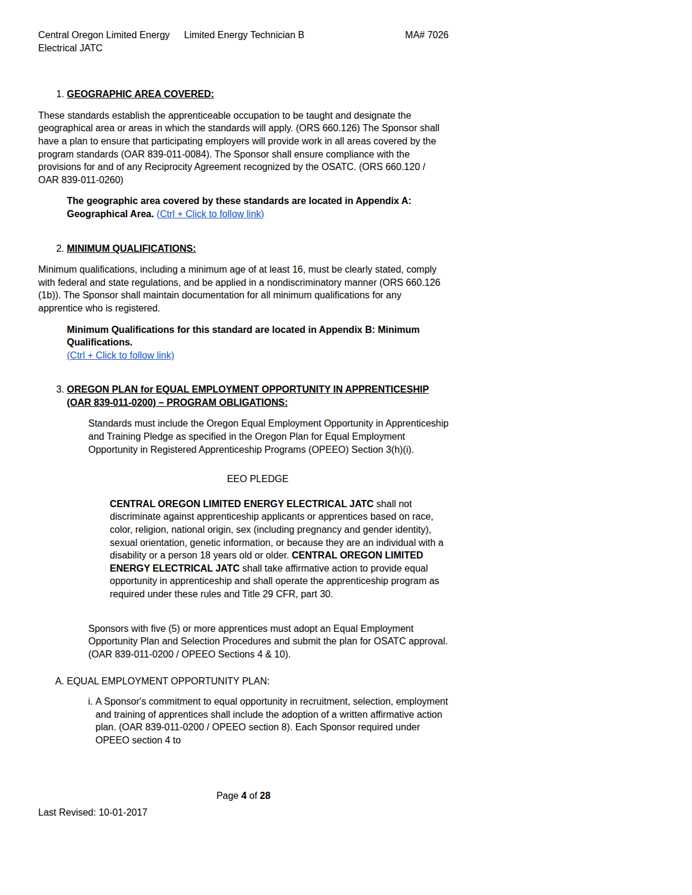Central Oregon Limited Energy
Electrical JATC
Limited Energy Technician B
MA# 7026
GEOGRAPHIC AREA COVERED:
These standards establish the apprenticeable occupation to be taught and designate the geographical area or areas in which the standards will apply. (ORS 660.126) The Sponsor shall have a plan to ensure that participating employers will provide work in all areas covered by the program standards (OAR 839-011-0084). The Sponsor shall ensure compliance with the provisions for and of any Reciprocity Agreement recognized by the OSATC. (ORS 660.120 / OAR 839-011-0260)
The geographic area covered by these standards are located in Appendix A: Geographical Area. (Ctrl + Click to follow link)
MINIMUM QUALIFICATIONS:
Minimum qualifications, including a minimum age of at least 16, must be clearly stated, comply with federal and state regulations, and be applied in a nondiscriminatory manner (ORS 660.126 (1b)). The Sponsor shall maintain documentation for all minimum qualifications for any apprentice who is registered.
Minimum Qualifications for this standard are located in Appendix B: Minimum Qualifications.
(Ctrl + Click to follow link)
OREGON PLAN for EQUAL EMPLOYMENT OPPORTUNITY IN APPRENTICESHIP (OAR 839-011-0200) – PROGRAM OBLIGATIONS:
Standards must include the Oregon Equal Employment Opportunity in Apprenticeship and Training Pledge as specified in the Oregon Plan for Equal Employment Opportunity in Registered Apprenticeship Programs (OPEEO) Section 3(h)(i).
EEO PLEDGE
CENTRAL OREGON LIMITED ENERGY ELECTRICAL JATC shall not discriminate against apprenticeship applicants or apprentices based on race, color, religion, national origin, sex (including pregnancy and gender identity), sexual orientation, genetic information, or because they are an individual with a disability or a person 18 years old or older. CENTRAL OREGON LIMITED ENERGY ELECTRICAL JATC shall take affirmative action to provide equal opportunity in apprenticeship and shall operate the apprenticeship program as required under these rules and Title 29 CFR, part 30.
Sponsors with five (5) or more apprentices must adopt an Equal Employment Opportunity Plan and Selection Procedures and submit the plan for OSATC approval. (OAR 839-011-0200 / OPEEO Sections 4 & 10).
EQUAL EMPLOYMENT OPPORTUNITY PLAN:
A Sponsor's commitment to equal opportunity in recruitment, selection, employment and training of apprentices shall include the adoption of a written affirmative action plan. (OAR 839-011-0200 / OPEEO section 8). Each Sponsor required under OPEEO section 4 to
Page 4 of 28
Last Revised: 10-01-2017